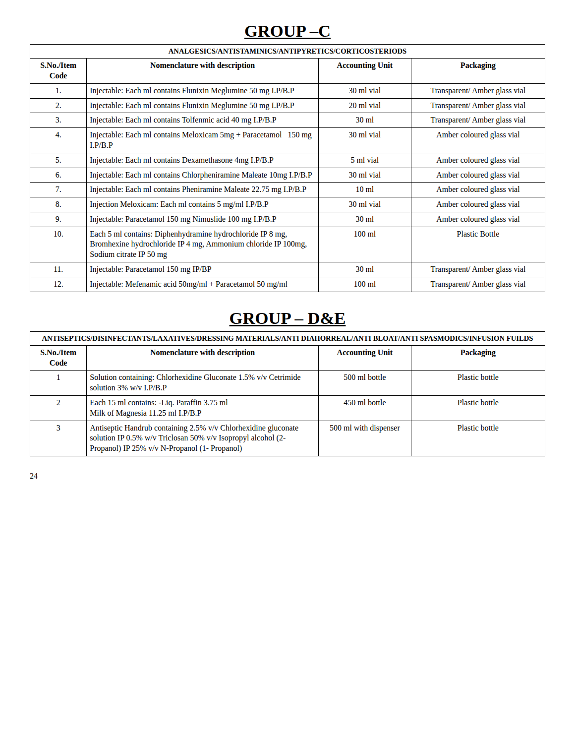GROUP –C
| ANALGESICS/ANTISTAMINICS/ANTIPYRETICS/CORTICOSTERIODS |
| S.No./Item Code | Nomenclature with description | Accounting Unit | Packaging |
| 1. | Injectable: Each ml contains Flunixin Meglumine 50 mg I.P/B.P | 30 ml vial | Transparent/ Amber glass vial |
| 2. | Injectable: Each ml contains Flunixin Meglumine 50 mg I.P/B.P | 20 ml vial | Transparent/ Amber glass vial |
| 3. | Injectable: Each ml contains Tolfenmic acid 40 mg I.P/B.P | 30 ml | Transparent/ Amber glass vial |
| 4. | Injectable: Each ml contains Meloxicam 5mg + Paracetamol 150 mg I.P/B.P | 30 ml vial | Amber coloured glass vial |
| 5. | Injectable: Each ml contains Dexamethasone 4mg I.P/B.P | 5 ml vial | Amber coloured glass vial |
| 6. | Injectable: Each ml contains Chlorpheniramine Maleate 10mg I.P/B.P | 30 ml vial | Amber coloured glass vial |
| 7. | Injectable: Each ml contains Pheniramine Maleate 22.75 mg I.P/B.P | 10 ml | Amber coloured glass vial |
| 8. | Injection Meloxicam: Each ml contains 5 mg/ml I.P/B.P | 30 ml vial | Amber coloured glass vial |
| 9. | Injectable: Paracetamol 150 mg Nimuslide 100 mg I.P/B.P | 30 ml | Amber coloured glass vial |
| 10. | Each 5 ml contains: Diphenhydramine hydrochloride IP 8 mg, Bromhexine hydrochloride IP 4 mg, Ammonium chloride IP 100mg, Sodium citrate IP 50 mg | 100 ml | Plastic Bottle |
| 11. | Injectable: Paracetamol 150 mg IP/BP | 30 ml | Transparent/ Amber glass vial |
| 12. | Injectable: Mefenamic acid 50mg/ml + Paracetamol 50 mg/ml | 100 ml | Transparent/ Amber glass vial |
GROUP – D&E
| ANTISEPTICS/DISINFECTANTS/LAXATIVES/DRESSING MATERIALS/ANTI DIAHORREAL/ANTI BLOAT/ANTI SPASMODICS/INFUSION FUILDS |
| S.No./Item Code | Nomenclature with description | Accounting Unit | Packaging |
| 1 | Solution containing: Chlorhexidine Gluconate 1.5% v/v Cetrimide solution 3% w/v I.P/B.P | 500 ml bottle | Plastic bottle |
| 2 | Each 15 ml contains: -Liq. Paraffin 3.75 ml Milk of Magnesia 11.25 ml I.P/B.P | 450 ml bottle | Plastic bottle |
| 3 | Antiseptic Handrub containing 2.5% v/v Chlorhexidine gluconate solution IP 0.5% w/v Triclosan 50% v/v Isopropyl alcohol (2-Propanol) IP 25% v/v N-Propanol (1- Propanol) | 500 ml with dispenser | Plastic bottle |
24